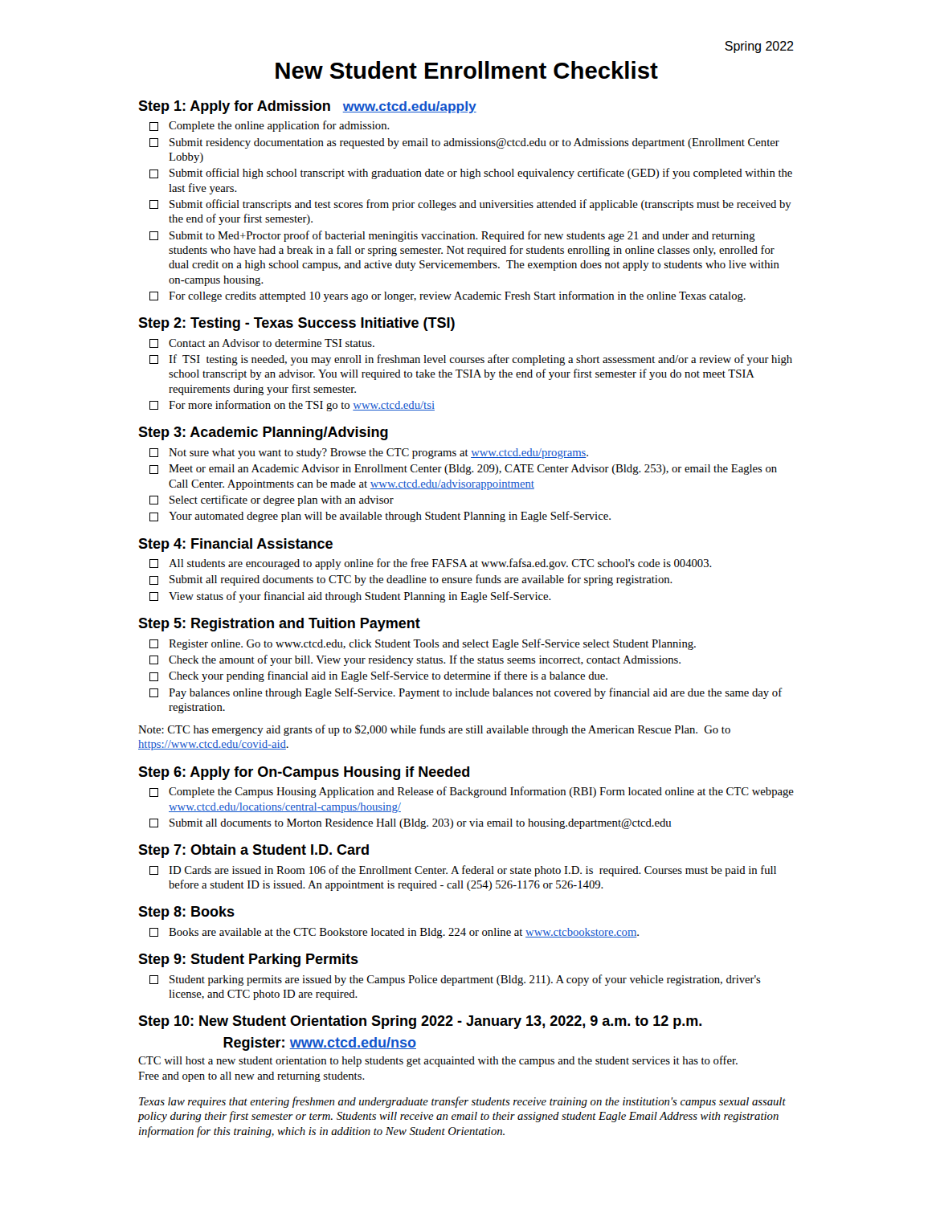Spring 2022
New Student Enrollment Checklist
Step 1: Apply for Admission www.ctcd.edu/apply
Complete the online application for admission.
Submit residency documentation as requested by email to admissions@ctcd.edu or to Admissions department (Enrollment Center Lobby)
Submit official high school transcript with graduation date or high school equivalency certificate (GED) if you completed within the last five years.
Submit official transcripts and test scores from prior colleges and universities attended if applicable (transcripts must be received by the end of your first semester).
Submit to Med+Proctor proof of bacterial meningitis vaccination. Required for new students age 21 and under and returning students who have had a break in a fall or spring semester. Not required for students enrolling in online classes only, enrolled for dual credit on a high school campus, and active duty Servicemembers. The exemption does not apply to students who live within on-campus housing.
For college credits attempted 10 years ago or longer, review Academic Fresh Start information in the online Texas catalog.
Step 2: Testing - Texas Success Initiative (TSI)
Contact an Advisor to determine TSI status.
If TSI testing is needed, you may enroll in freshman level courses after completing a short assessment and/or a review of your high school transcript by an advisor. You will required to take the TSIA by the end of your first semester if you do not meet TSIA requirements during your first semester.
For more information on the TSI go to www.ctcd.edu/tsi
Step 3: Academic Planning/Advising
Not sure what you want to study? Browse the CTC programs at www.ctcd.edu/programs.
Meet or email an Academic Advisor in Enrollment Center (Bldg. 209), CATE Center Advisor (Bldg. 253), or email the Eagles on Call Center. Appointments can be made at www.ctcd.edu/advisorappointment
Select certificate or degree plan with an advisor
Your automated degree plan will be available through Student Planning in Eagle Self-Service.
Step 4: Financial Assistance
All students are encouraged to apply online for the free FAFSA at www.fafsa.ed.gov. CTC school's code is 004003.
Submit all required documents to CTC by the deadline to ensure funds are available for spring registration.
View status of your financial aid through Student Planning in Eagle Self-Service.
Step 5: Registration and Tuition Payment
Register online. Go to www.ctcd.edu, click Student Tools and select Eagle Self-Service select Student Planning.
Check the amount of your bill. View your residency status. If the status seems incorrect, contact Admissions.
Check your pending financial aid in Eagle Self-Service to determine if there is a balance due.
Pay balances online through Eagle Self-Service. Payment to include balances not covered by financial aid are due the same day of registration.
Note: CTC has emergency aid grants of up to $2,000 while funds are still available through the American Rescue Plan. Go to https://www.ctcd.edu/covid-aid.
Step 6: Apply for On-Campus Housing if Needed
Complete the Campus Housing Application and Release of Background Information (RBI) Form located online at the CTC webpage www.ctcd.edu/locations/central-campus/housing/
Submit all documents to Morton Residence Hall (Bldg. 203) or via email to housing.department@ctcd.edu
Step 7: Obtain a Student I.D. Card
ID Cards are issued in Room 106 of the Enrollment Center. A federal or state photo I.D. is required. Courses must be paid in full before a student ID is issued. An appointment is required - call (254) 526-1176 or 526-1409.
Step 8: Books
Books are available at the CTC Bookstore located in Bldg. 224 or online at www.ctcbookstore.com.
Step 9: Student Parking Permits
Student parking permits are issued by the Campus Police department (Bldg. 211). A copy of your vehicle registration, driver's license, and CTC photo ID are required.
Step 10: New Student Orientation Spring 2022 - January 13, 2022, 9 a.m. to 12 p.m.
Register: www.ctcd.edu/nso
CTC will host a new student orientation to help students get acquainted with the campus and the student services it has to offer.
Free and open to all new and returning students.
Texas law requires that entering freshmen and undergraduate transfer students receive training on the institution's campus sexual assault policy during their first semester or term. Students will receive an email to their assigned student Eagle Email Address with registration information for this training, which is in addition to New Student Orientation.